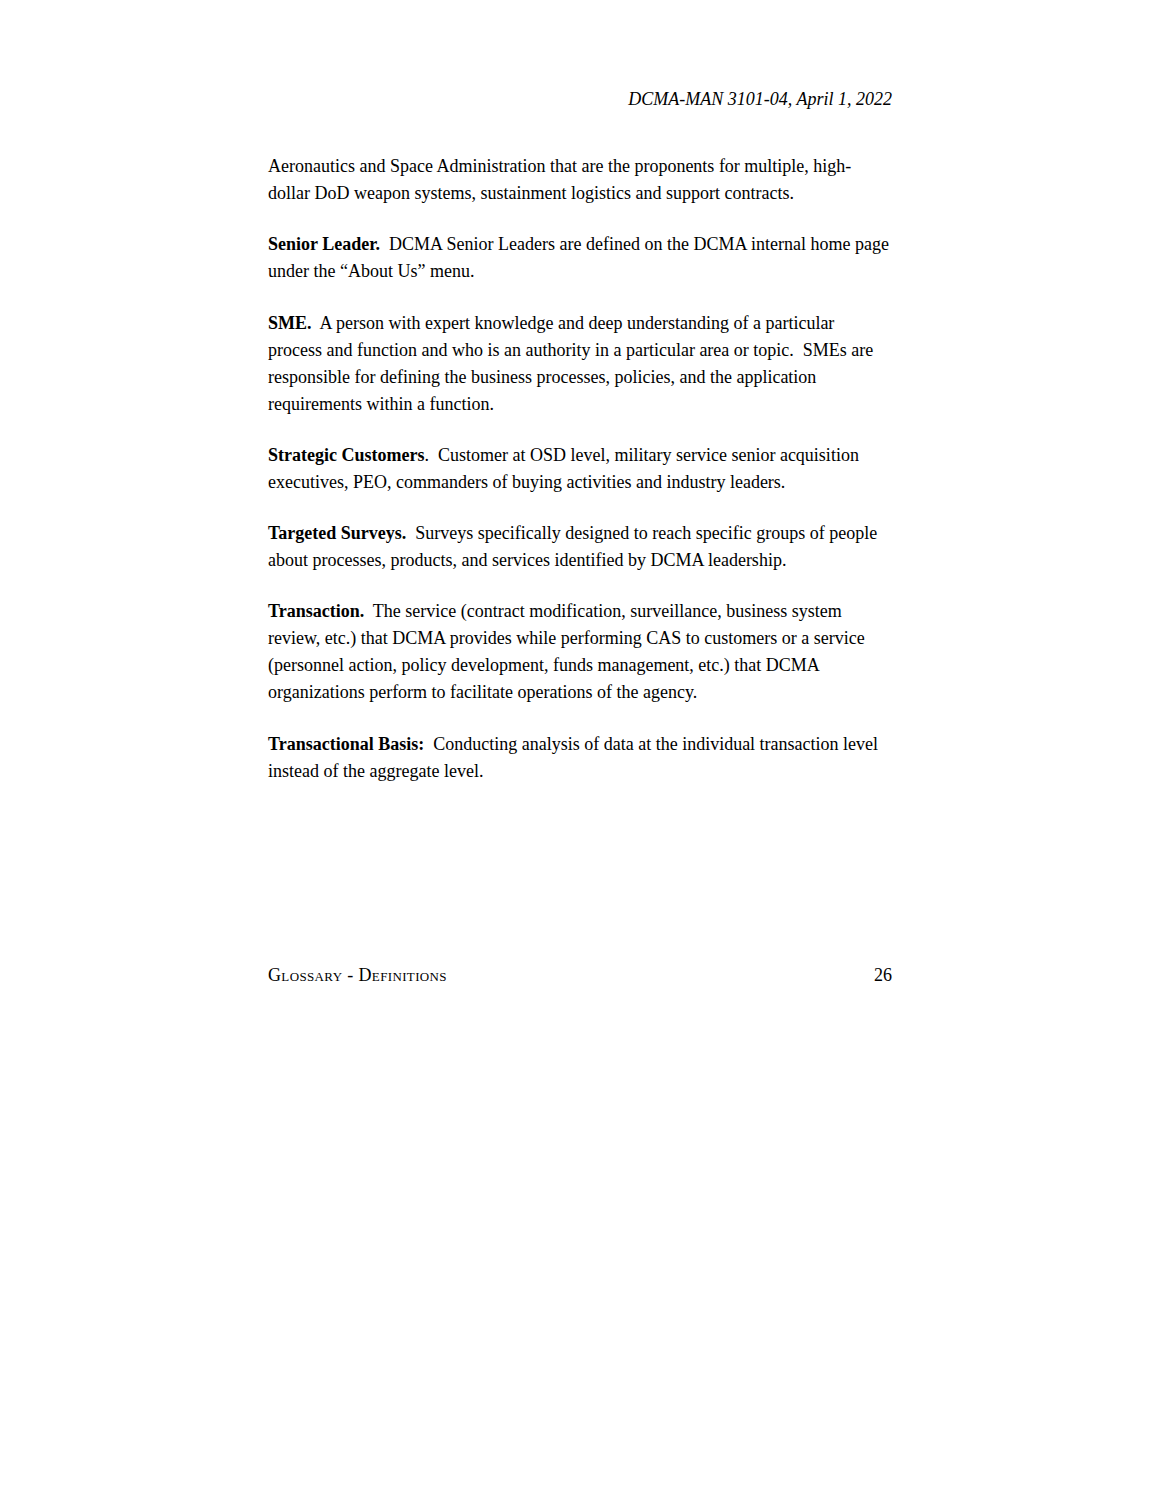DCMA-MAN 3101-04, April 1, 2022
Aeronautics and Space Administration that are the proponents for multiple, high-dollar DoD weapon systems, sustainment logistics and support contracts.
Senior Leader. DCMA Senior Leaders are defined on the DCMA internal home page under the “About Us” menu.
SME. A person with expert knowledge and deep understanding of a particular process and function and who is an authority in a particular area or topic. SMEs are responsible for defining the business processes, policies, and the application requirements within a function.
Strategic Customers. Customer at OSD level, military service senior acquisition executives, PEO, commanders of buying activities and industry leaders.
Targeted Surveys. Surveys specifically designed to reach specific groups of people about processes, products, and services identified by DCMA leadership.
Transaction. The service (contract modification, surveillance, business system review, etc.) that DCMA provides while performing CAS to customers or a service (personnel action, policy development, funds management, etc.) that DCMA organizations perform to facilitate operations of the agency.
Transactional Basis: Conducting analysis of data at the individual transaction level instead of the aggregate level.
Glossary - Definitions 26